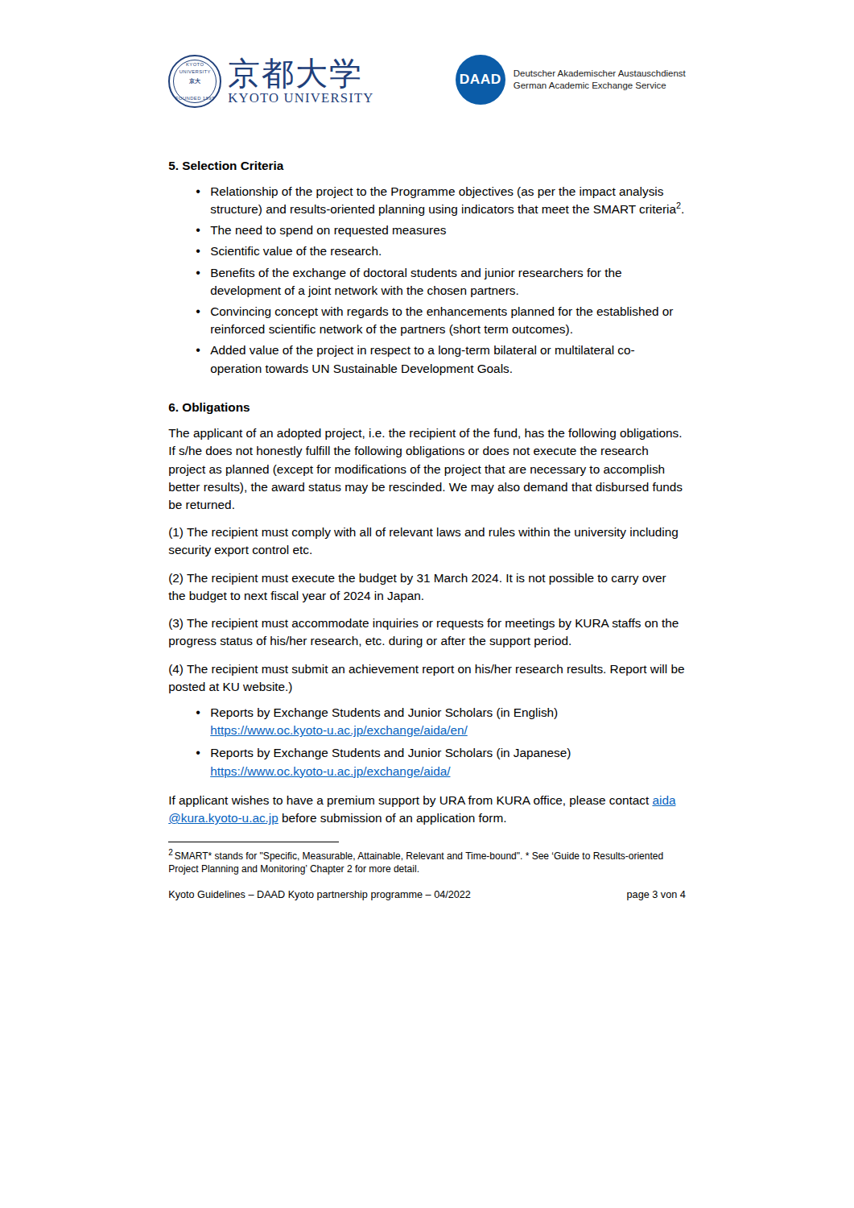KYOTO UNIVERSITY 京大 FOUNDED 1897
京都大学 KYOTO UNIVERSITY
DAAD
Deutscher Akademischer Austauschdienst
German Academic Exchange Service
5. Selection Criteria
Relationship of the project to the Programme objectives (as per the impact analysis structure) and results-oriented planning using indicators that meet the SMART criteria2.
The need to spend on requested measures
Scientific value of the research.
Benefits of the exchange of doctoral students and junior researchers for the development of a joint network with the chosen partners.
Convincing concept with regards to the enhancements planned for the established or reinforced scientific network of the partners (short term outcomes).
Added value of the project in respect to a long-term bilateral or multilateral co-operation towards UN Sustainable Development Goals.
6. Obligations
The applicant of an adopted project, i.e. the recipient of the fund, has the following obligations. If s/he does not honestly fulfill the following obligations or does not execute the research project as planned (except for modifications of the project that are necessary to accomplish better results), the award status may be rescinded. We may also demand that disbursed funds be returned.
(1) The recipient must comply with all of relevant laws and rules within the university including security export control etc.
(2) The recipient must execute the budget by 31 March 2024. It is not possible to carry over the budget to next fiscal year of 2024 in Japan.
(3) The recipient must accommodate inquiries or requests for meetings by KURA staffs on the progress status of his/her research, etc. during or after the support period.
(4) The recipient must submit an achievement report on his/her research results. Report will be posted at KU website.)
Reports by Exchange Students and Junior Scholars (in English) https://www.oc.kyoto-u.ac.jp/exchange/aida/en/
Reports by Exchange Students and Junior Scholars (in Japanese) https://www.oc.kyoto-u.ac.jp/exchange/aida/
If applicant wishes to have a premium support by URA from KURA office, please contact aida@kura.kyoto-u.ac.jp before submission of an application form.
2 SMART* stands for "Specific, Measurable, Attainable, Relevant and Time-bound". * See ‘Guide to Results-oriented Project Planning and Monitoring’ Chapter 2 for more detail.
Kyoto Guidelines – DAAD Kyoto partnership programme – 04/2022 page 3 von 4